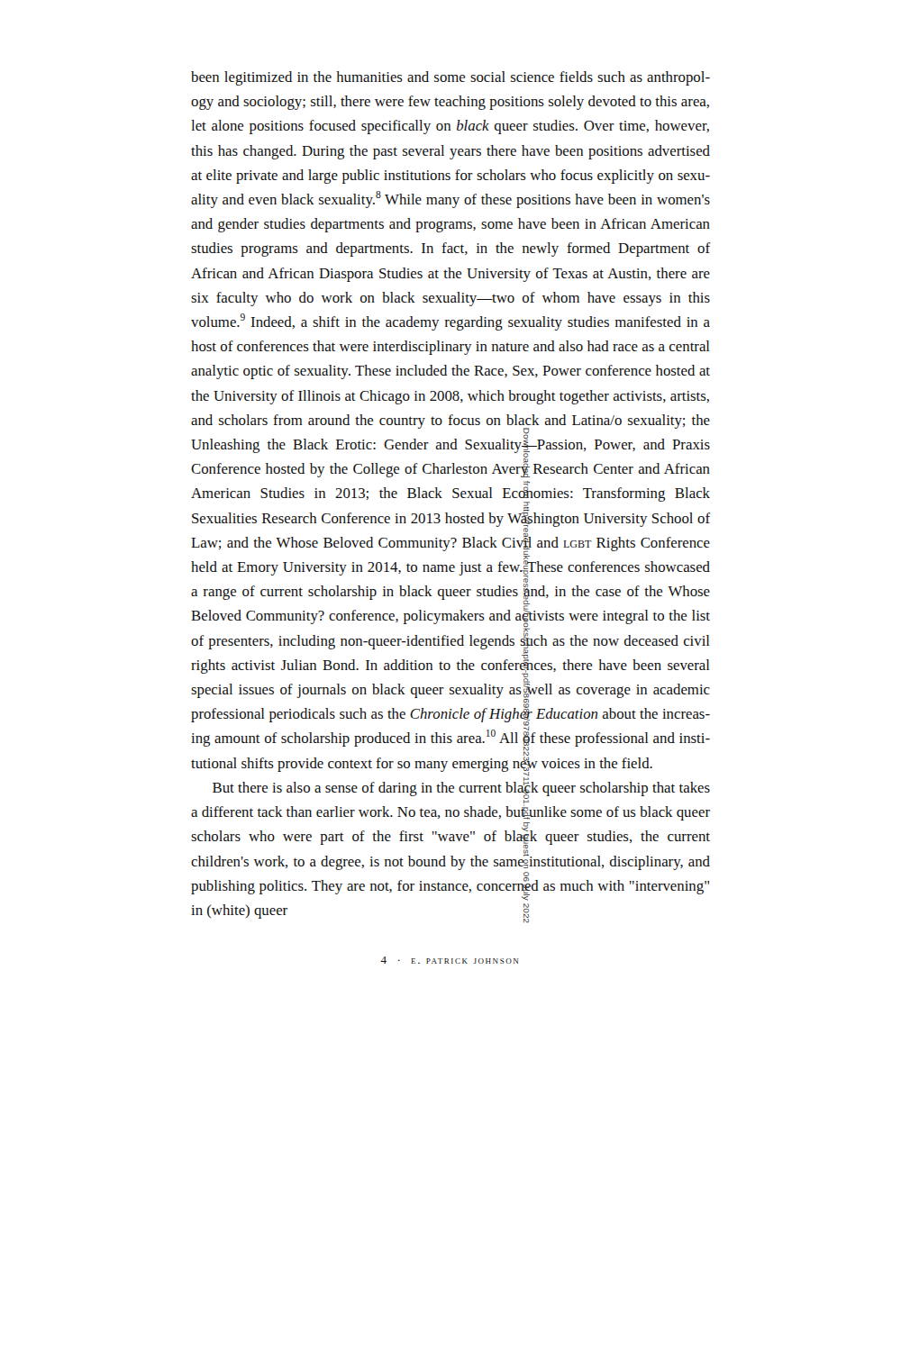Downloaded from http://read.dukeupress.edu/books/chapter-pdf/586989/9780822373711-001.pdf by guest on 06 July 2022
been legitimized in the humanities and some social science fields such as anthropology and sociology; still, there were few teaching positions solely devoted to this area, let alone positions focused specifically on black queer studies. Over time, however, this has changed. During the past several years there have been positions advertised at elite private and large public institutions for scholars who focus explicitly on sexuality and even black sexuality.8 While many of these positions have been in women's and gender studies departments and programs, some have been in African American studies programs and departments. In fact, in the newly formed Department of African and African Diaspora Studies at the University of Texas at Austin, there are six faculty who do work on black sexuality—two of whom have essays in this volume.9 Indeed, a shift in the academy regarding sexuality studies manifested in a host of conferences that were interdisciplinary in nature and also had race as a central analytic optic of sexuality. These included the Race, Sex, Power conference hosted at the University of Illinois at Chicago in 2008, which brought together activists, artists, and scholars from around the country to focus on black and Latina/o sexuality; the Unleashing the Black Erotic: Gender and Sexuality—Passion, Power, and Praxis Conference hosted by the College of Charleston Avery Research Center and African American Studies in 2013; the Black Sexual Economies: Transforming Black Sexualities Research Conference in 2013 hosted by Washington University School of Law; and the Whose Beloved Community? Black Civil and lgbt Rights Conference held at Emory University in 2014, to name just a few. These conferences showcased a range of current scholarship in black queer studies and, in the case of the Whose Beloved Community? conference, policymakers and activists were integral to the list of presenters, including non-queer-identified legends such as the now deceased civil rights activist Julian Bond. In addition to the conferences, there have been several special issues of journals on black queer sexuality as well as coverage in academic professional periodicals such as the Chronicle of Higher Education about the increasing amount of scholarship produced in this area.10 All of these professional and institutional shifts provide context for so many emerging new voices in the field.
But there is also a sense of daring in the current black queer scholarship that takes a different tack than earlier work. No tea, no shade, but unlike some of us black queer scholars who were part of the first "wave" of black queer studies, the current children's work, to a degree, is not bound by the same institutional, disciplinary, and publishing politics. They are not, for instance, concerned as much with "intervening" in (white) queer
4 · e. patrick johnson